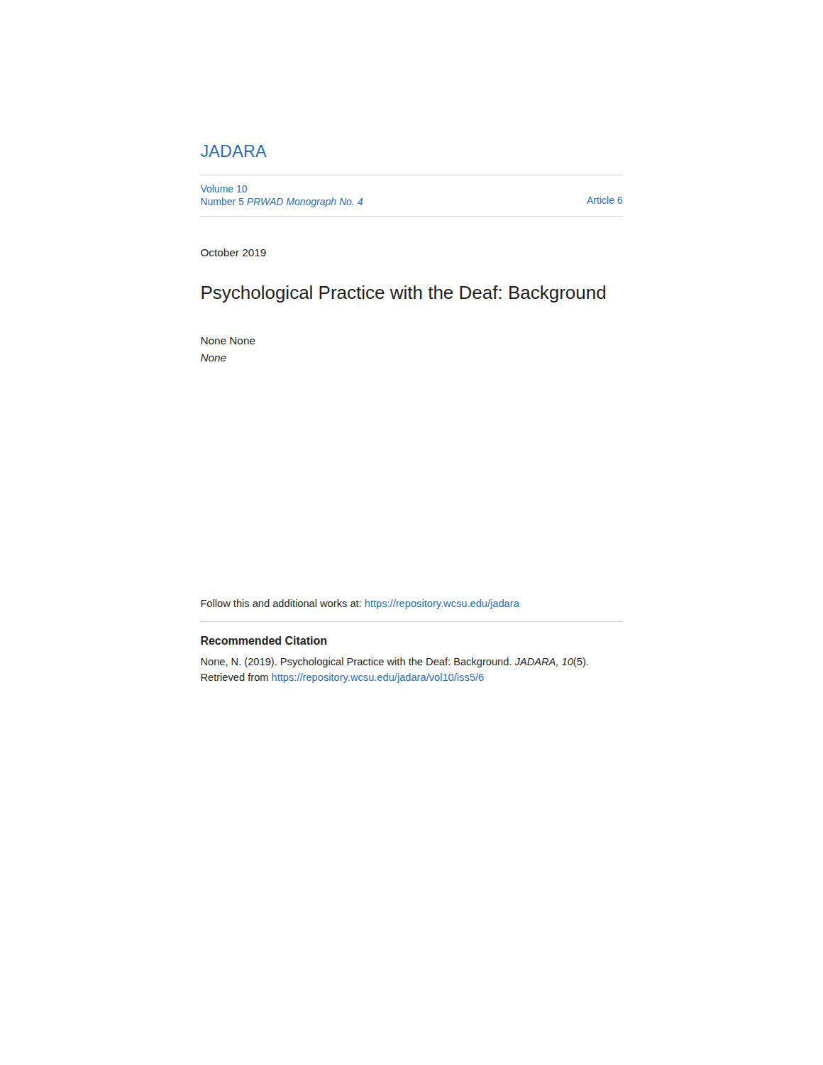JADARA
Volume 10
Number 5 PRWAD Monograph No. 4
Article 6
October 2019
Psychological Practice with the Deaf: Background
None None
None
Follow this and additional works at: https://repository.wcsu.edu/jadara
Recommended Citation
None, N. (2019). Psychological Practice with the Deaf: Background. JADARA, 10(5). Retrieved from https://repository.wcsu.edu/jadara/vol10/iss5/6